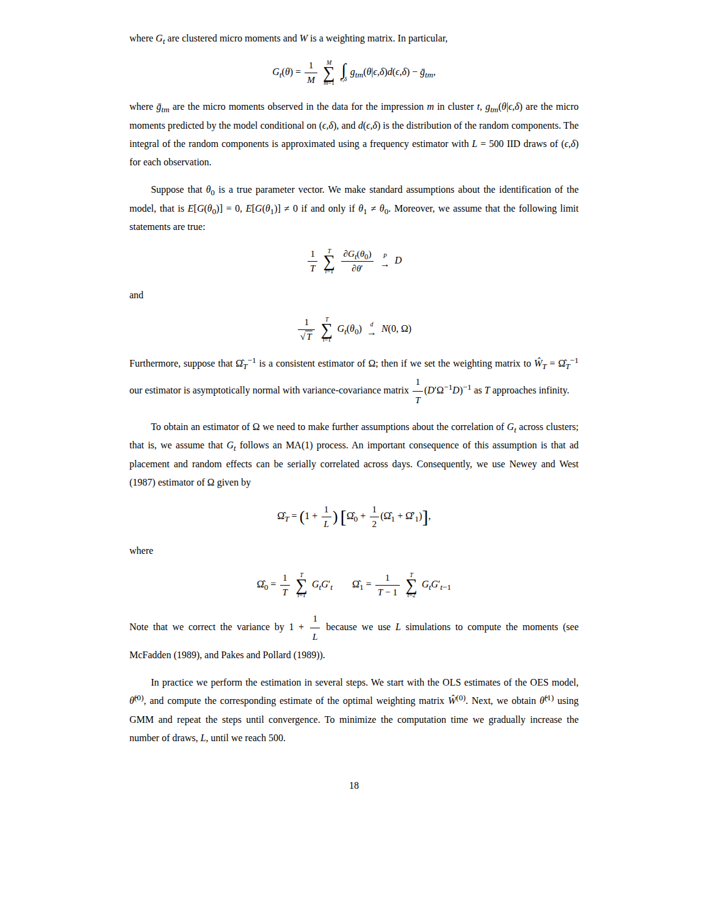where Gt are clustered micro moments and W is a weighting matrix. In particular,
Gt(θ) = 1 M M∑m=1 ∫ϵ,δ gtm(θ|ϵ,δ)d(ϵ,δ) − ḡtm,
where ḡtm are the micro moments observed in the data for the impression m in cluster t, gtm(θ|ϵ,δ) are the micro moments predicted by the model conditional on (ϵ,δ), and d(ϵ,δ) is the distribution of the random components. The integral of the random components is approximated using a frequency estimator with L = 500 IID draws of (ϵ,δ) for each observation.
Suppose that θ0 is a true parameter vector. We make standard assumptions about the identification of the model, that is E[G(θ0)] = 0, E[G(θ1)] ≠ 0 if and only if θ1 ≠ θ0. Moreover, we assume that the following limit statements are true:
1 T T∑t=1 ∂Gt(θ0)∂θ′ P→ D
and
1√T T∑t=1 Gt(θ0) d→ N(0, Ω)
Furthermore, suppose that Ω̂T−1 is a consistent estimator of Ω; then if we set the weighting matrix to ŴT = Ω̂T−1 our estimator is asymptotically normal with variance-covariance matrix 1 T(D′Ω−1D)−1 as T approaches infinity.
To obtain an estimator of Ω we need to make further assumptions about the correlation of Gt across clusters; that is, we assume that Gt follows an MA(1) process. An important consequence of this assumption is that ad placement and random effects can be serially correlated across days. Consequently, we use Newey and West (1987) estimator of Ω given by
Ω̂T = (1 + 1 L) [Ω̂0 + 12(Ω̂1 + Ω̂′1)],
where
Ω̂0 = 1 T T∑t=1 GtG′t Ω̂1 = 1 T − 1 T∑t=2 GtG′t−1
Note that we correct the variance by 1 + 1 L because we use L simulations to compute the moments (see McFadden (1989), and Pakes and Pollard (1989)).
In practice we perform the estimation in several steps. We start with the OLS estimates of the OES model, θ̂(0), and compute the corresponding estimate of the optimal weighting matrix Ŵ(0). Next, we obtain θ̂(1) using GMM and repeat the steps until convergence. To minimize the computation time we gradually increase the number of draws, L, until we reach 500.
18